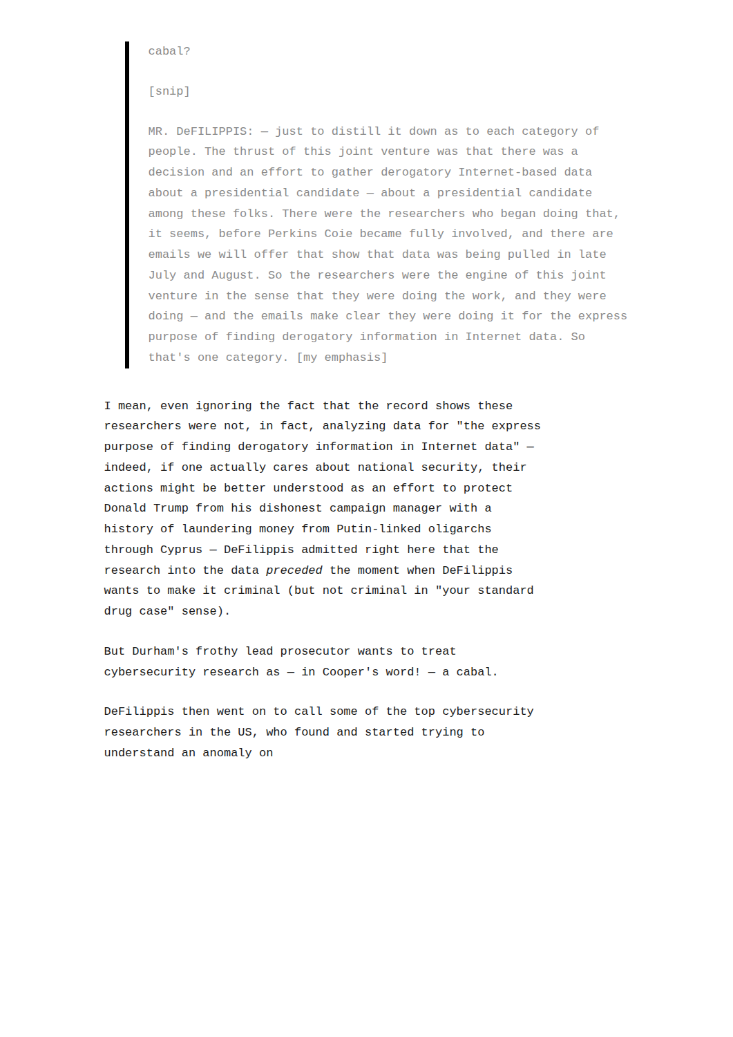cabal?
[snip]
MR. DeFILIPPIS: — just to distill it down as to each category of people. The thrust of this joint venture was that there was a decision and an effort to gather derogatory Internet-based data about a presidential candidate — about a presidential candidate among these folks. There were the researchers who began doing that, it seems, before Perkins Coie became fully involved, and there are emails we will offer that show that data was being pulled in late July and August. So the researchers were the engine of this joint venture in the sense that they were doing the work, and they were doing — and the emails make clear they were doing it for the express purpose of finding derogatory information in Internet data. So that's one category. [my emphasis]
I mean, even ignoring the fact that the record shows these researchers were not, in fact, analyzing data for "the express purpose of finding derogatory information in Internet data" — indeed, if one actually cares about national security, their actions might be better understood as an effort to protect Donald Trump from his dishonest campaign manager with a history of laundering money from Putin-linked oligarchs through Cyprus — DeFilippis admitted right here that the research into the data preceded the moment when DeFilippis wants to make it criminal (but not criminal in "your standard drug case" sense).
But Durham's frothy lead prosecutor wants to treat cybersecurity research as — in Cooper's word! — a cabal.
DeFilippis then went on to call some of the top cybersecurity researchers in the US, who found and started trying to understand an anomaly on